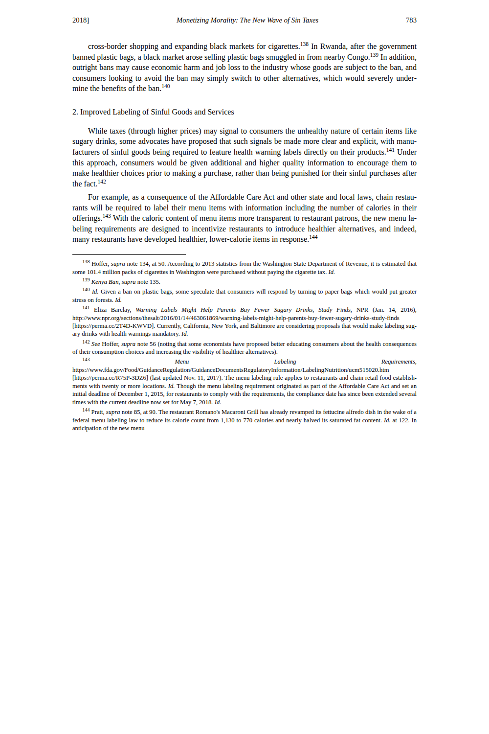2018] Monetizing Morality: The New Wave of Sin Taxes 783
cross-border shopping and expanding black markets for cigarettes.138 In Rwanda, after the government banned plastic bags, a black market arose selling plastic bags smuggled in from nearby Congo.139 In addition, outright bans may cause economic harm and job loss to the industry whose goods are subject to the ban, and consumers looking to avoid the ban may simply switch to other alternatives, which would severely undermine the benefits of the ban.140
2. Improved Labeling of Sinful Goods and Services
While taxes (through higher prices) may signal to consumers the unhealthy nature of certain items like sugary drinks, some advocates have proposed that such signals be made more clear and explicit, with manufacturers of sinful goods being required to feature health warning labels directly on their products.141 Under this approach, consumers would be given additional and higher quality information to encourage them to make healthier choices prior to making a purchase, rather than being punished for their sinful purchases after the fact.142
For example, as a consequence of the Affordable Care Act and other state and local laws, chain restaurants will be required to label their menu items with information including the number of calories in their offerings.143 With the caloric content of menu items more transparent to restaurant patrons, the new menu labeling requirements are designed to incentivize restaurants to introduce healthier alternatives, and indeed, many restaurants have developed healthier, lower-calorie items in response.144
138 Hoffer, supra note 134, at 50. According to 2013 statistics from the Washington State Department of Revenue, it is estimated that some 101.4 million packs of cigarettes in Washington were purchased without paying the cigarette tax. Id.
139 Kenya Ban, supra note 135.
140 Id. Given a ban on plastic bags, some speculate that consumers will respond by turning to paper bags which would put greater stress on forests. Id.
141 Eliza Barclay, Warning Labels Might Help Parents Buy Fewer Sugary Drinks, Study Finds, NPR (Jan. 14, 2016), http://www.npr.org/sections/thesalt/2016/01/14/463061869/warning-labels-might-help-parents-buy-fewer-sugary-drinks-study-finds [https://perma.cc/2T4D-KWVD]. Currently, California, New York, and Baltimore are considering proposals that would make labeling sugary drinks with health warnings mandatory. Id.
142 See Hoffer, supra note 56 (noting that some economists have proposed better educating consumers about the health consequences of their consumption choices and increasing the visibility of healthier alternatives).
143 Menu Labeling Requirements, https://www.fda.gov/Food/GuidanceRegulation/GuidanceDocumentsRegulatoryInformation/LabelingNutrition/ucm515020.htm [https://perma.cc/R75P-3DZ6] (last updated Nov. 11, 2017). The menu labeling rule applies to restaurants and chain retail food establishments with twenty or more locations. Id. Though the menu labeling requirement originated as part of the Affordable Care Act and set an initial deadline of December 1, 2015, for restaurants to comply with the requirements, the compliance date has since been extended several times with the current deadline now set for May 7, 2018. Id.
144 Pratt, supra note 85, at 90. The restaurant Romano's Macaroni Grill has already revamped its fettucine alfredo dish in the wake of a federal menu labeling law to reduce its calorie count from 1,130 to 770 calories and nearly halved its saturated fat content. Id. at 122. In anticipation of the new menu